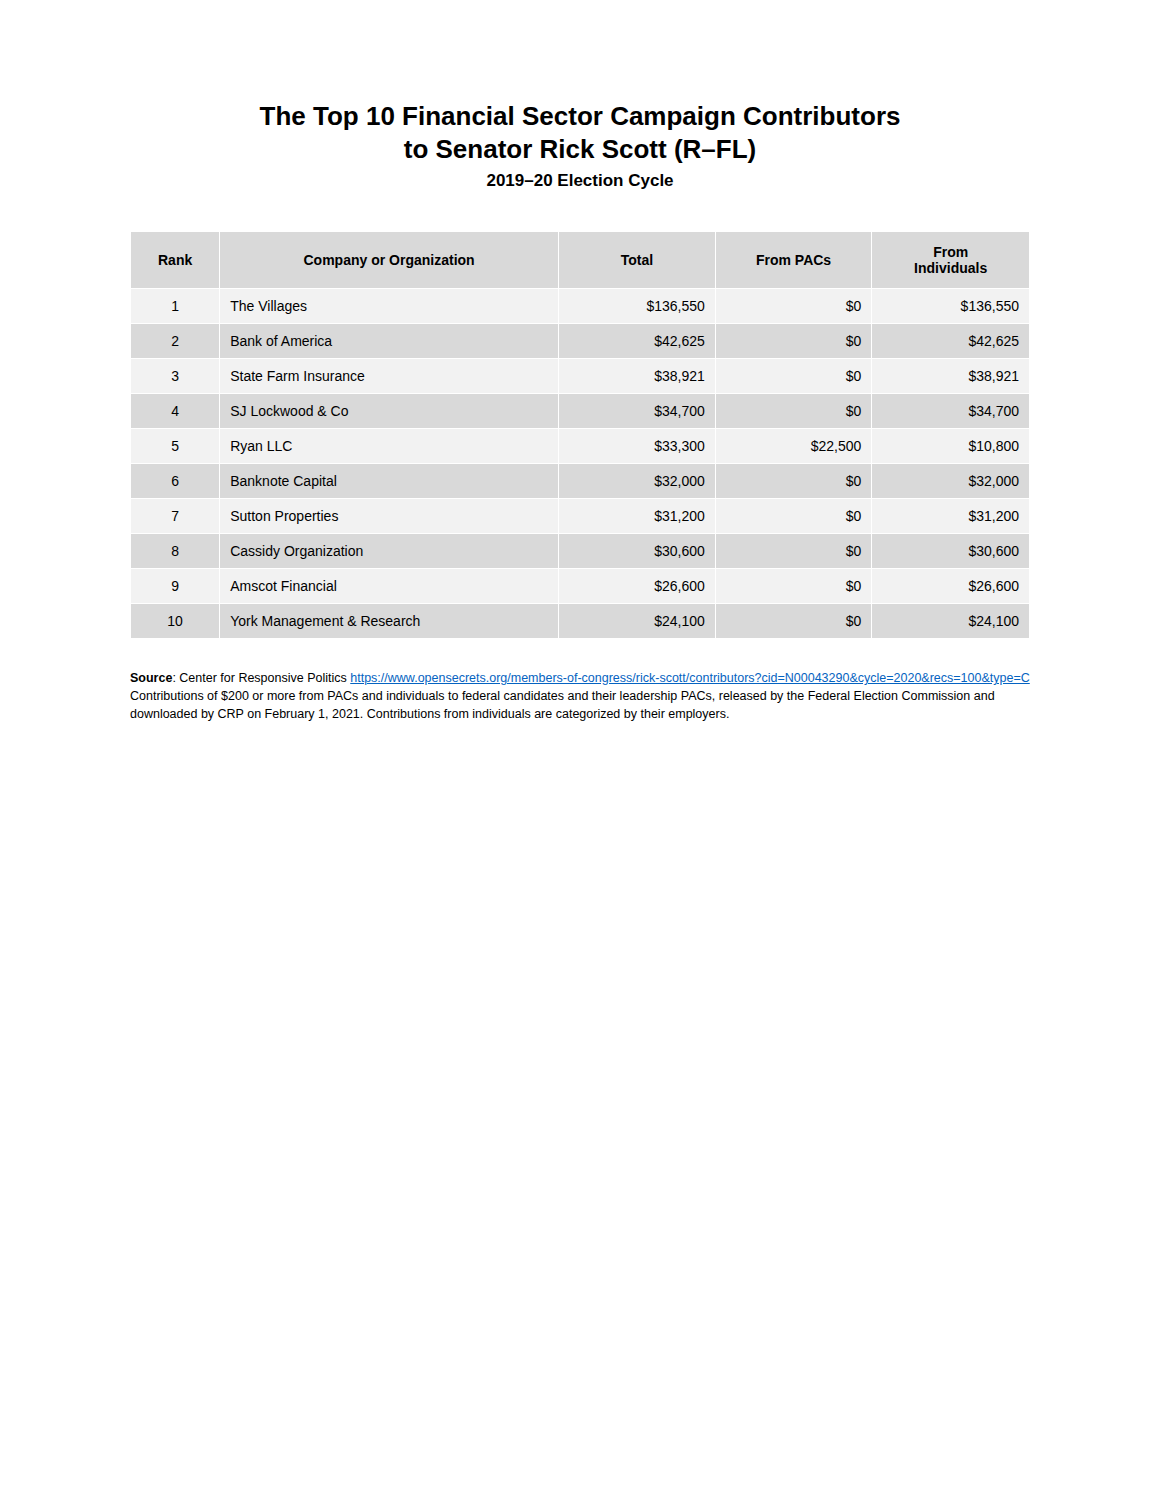The Top 10 Financial Sector Campaign Contributors
to Senator Rick Scott (R–FL)
2019–20 Election Cycle
| Rank | Company or Organization | Total | From PACs | From Individuals |
| --- | --- | --- | --- | --- |
| 1 | The Villages | $136,550 | $0 | $136,550 |
| 2 | Bank of America | $42,625 | $0 | $42,625 |
| 3 | State Farm Insurance | $38,921 | $0 | $38,921 |
| 4 | SJ Lockwood & Co | $34,700 | $0 | $34,700 |
| 5 | Ryan LLC | $33,300 | $22,500 | $10,800 |
| 6 | Banknote Capital | $32,000 | $0 | $32,000 |
| 7 | Sutton Properties | $31,200 | $0 | $31,200 |
| 8 | Cassidy Organization | $30,600 | $0 | $30,600 |
| 9 | Amscot Financial | $26,600 | $0 | $26,600 |
| 10 | York Management & Research | $24,100 | $0 | $24,100 |
Source: Center for Responsive Politics https://www.opensecrets.org/members-of-congress/rick-scott/contributors?cid=N00043290&cycle=2020&recs=100&type=C
Contributions of $200 or more from PACs and individuals to federal candidates and their leadership PACs, released by the Federal Election Commission and downloaded by CRP on February 1, 2021. Contributions from individuals are categorized by their employers.